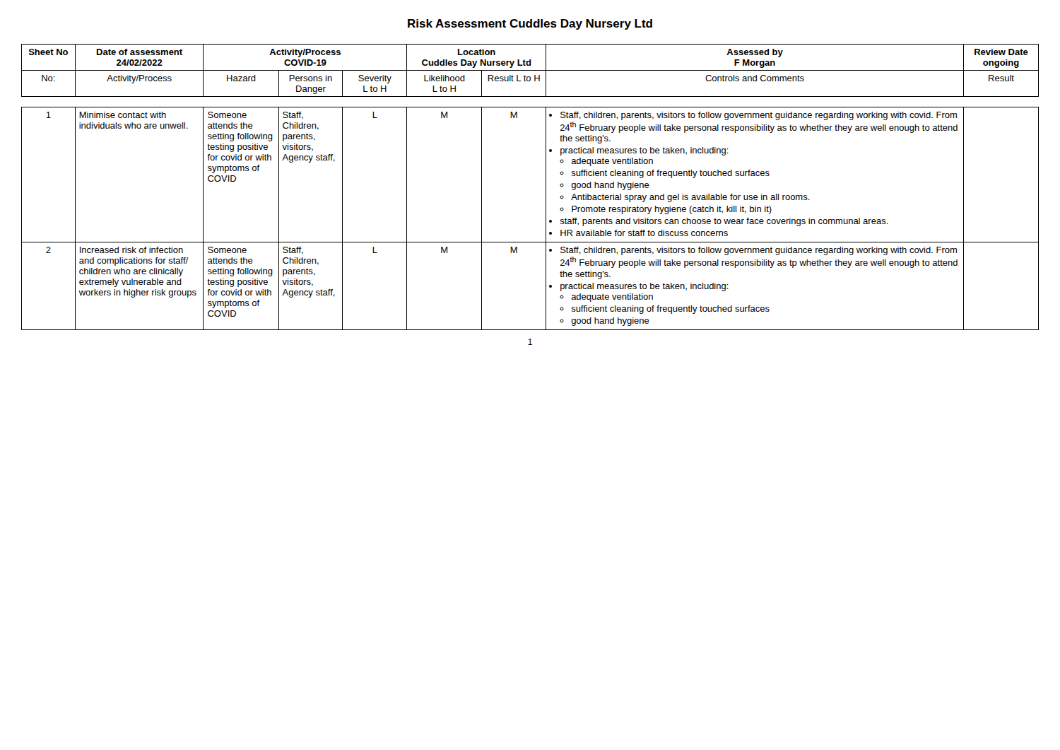Risk Assessment Cuddles Day Nursery Ltd
| Sheet No | Date of assessment 24/02/2022 | Activity/Process COVID-19 | Location Cuddles Day Nursery Ltd | Assessed by F Morgan | Review Date ongoing |
| --- | --- | --- | --- | --- | --- |
| No: | Activity/Process | Hazard | Persons in Danger | Severity L to H | Likelihood L to H | Result L to H | Controls and Comments | Result |
| 1 | Minimise contact with individuals who are unwell. | Someone attends the setting following testing positive for covid or with symptoms of COVID | Staff, Children, parents, visitors, Agency staff, | L | M | M | Staff, children, parents, visitors to follow government guidance regarding working with covid. From 24 th February people will take personal responsibility as to whether they are well enough to attend the setting's. practical measures to be taken, including: adequate ventilation sufficient cleaning of frequently touched surfaces good hand hygiene Antibacterial spray and gel is available for use in all rooms. Promote respiratory hygiene (catch it, kill it, bin it) staff, parents and visitors can choose to wear face coverings in communal areas. HR available for staff to discuss concerns | |
| 2 | Increased risk of infection and complications for staff/ children who are clinically extremely vulnerable and workers in higher risk groups | Someone attends the setting following testing positive for covid or with symptoms of COVID | Staff, Children, parents, visitors, Agency staff, | L | M | M | Staff, children, parents, visitors to follow government guidance regarding working with covid. From 24 th February people will take personal responsibility as tp whether they are well enough to attend the setting's. practical measures to be taken, including: adequate ventilation sufficient cleaning of frequently touched surfaces good hand hygiene | |
1